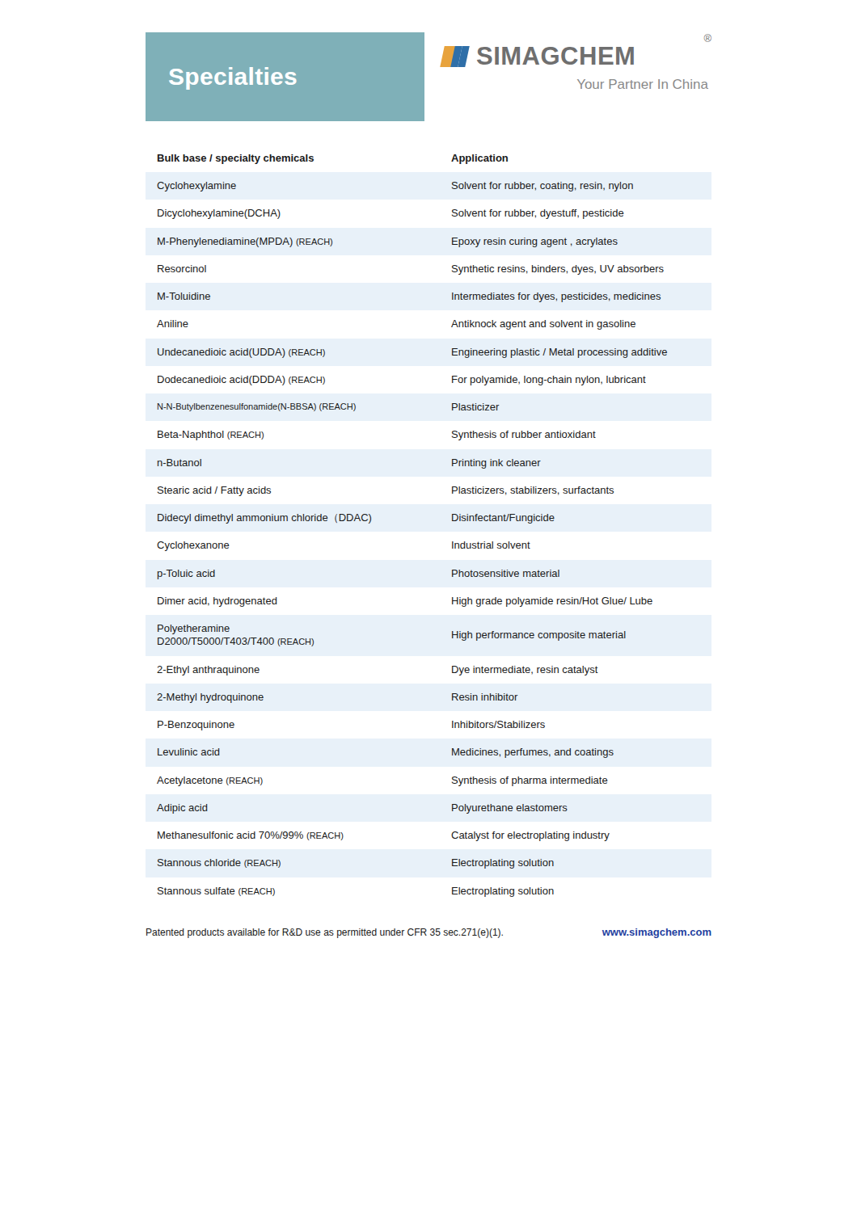Specialties
®
SIMAGCHEM
Your Partner In China
| Bulk base / specialty chemicals | Application |
| --- | --- |
| Cyclohexylamine | Solvent for rubber, coating, resin, nylon |
| Dicyclohexylamine(DCHA) | Solvent for rubber, dyestuff, pesticide |
| M-Phenylenediamine(MPDA) (REACH) | Epoxy resin curing agent , acrylates |
| Resorcinol | Synthetic resins, binders, dyes, UV absorbers |
| M-Toluidine | Intermediates for dyes, pesticides, medicines |
| Aniline | Antiknock agent and solvent in gasoline |
| Undecanedioic acid(UDDA) (REACH) | Engineering plastic / Metal processing additive |
| Dodecanedioic acid(DDDA) (REACH) | For polyamide, long-chain nylon, lubricant |
| N-N-Butylbenzenesulfonamide(N-BBSA) (REACH) | Plasticizer |
| Beta-Naphthol (REACH) | Synthesis of rubber antioxidant |
| n-Butanol | Printing ink cleaner |
| Stearic acid / Fatty acids | Plasticizers, stabilizers, surfactants |
| Didecyl dimethyl ammonium chloride（DDAC) | Disinfectant/Fungicide |
| Cyclohexanone | Industrial solvent |
| p-Toluic acid | Photosensitive material |
| Dimer acid, hydrogenated | High grade polyamide resin/Hot Glue/ Lube |
| Polyetheramine D2000/T5000/T403/T400 (REACH) | High performance composite material |
| 2-Ethyl anthraquinone | Dye intermediate, resin catalyst |
| 2-Methyl hydroquinone | Resin inhibitor |
| P-Benzoquinone | Inhibitors/Stabilizers |
| Levulinic acid | Medicines, perfumes, and coatings |
| Acetylacetone (REACH) | Synthesis of pharma intermediate |
| Adipic acid | Polyurethane elastomers |
| Methanesulfonic acid 70%/99% (REACH) | Catalyst for electroplating industry |
| Stannous chloride (REACH) | Electroplating solution |
| Stannous sulfate (REACH) | Electroplating solution |
Patented products available for R&D use as permitted under CFR 35 sec.271(e)(1).
www.simagchem.com